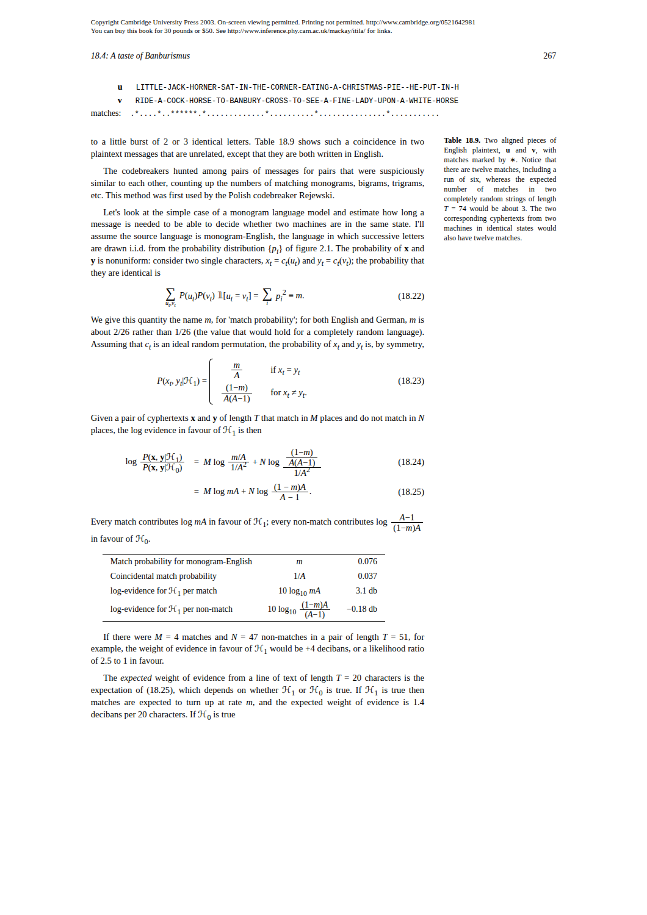Copyright Cambridge University Press 2003. On-screen viewing permitted. Printing not permitted. http://www.cambridge.org/0521642981
You can buy this book for 30 pounds or $50. See http://www.inference.phy.cam.ac.uk/mackay/itila/ for links.
18.4: A taste of Banburismus 267
u LITTLE-JACK-HORNER-SAT-IN-THE-CORNER-EATING-A-CHRISTMAS-PIE--HE-PUT-IN-H v RIDE-A-COCK-HORSE-TO-BANBURY-CROSS-TO-SEE-A-FINE-LADY-UPON-A-WHITE-HORSE matches: .*....*..******.*.............*..........*...............*...........
to a little burst of 2 or 3 identical letters. Table 18.9 shows such a coincidence in two plaintext messages that are unrelated, except that they are both written in English.
The codebreakers hunted among pairs of messages for pairs that were suspiciously similar to each other, counting up the numbers of matching monograms, bigrams, trigrams, etc. This method was first used by the Polish codebreaker Rejewski.
Let's look at the simple case of a monogram language model and estimate how long a message is needed to be able to decide whether two machines are in the same state. I'll assume the source language is monogram-English, the language in which successive letters are drawn i.i.d. from the probability distribution {pi} of figure 2.1. The probability of x and y is nonuniform: consider two single characters, xt = ct(ut) and yt = ct(vt); the probability that they are identical is
∑ut,vt P(ut)P(vt) 𝟙[ut = vt] = ∑i pi2 ≡ m.
(18.22)
We give this quantity the name m, for 'match probability'; for both English and German, m is about 2/26 rather than 1/26 (the value that would hold for a completely random language). Assuming that ct is an ideal random permutation, the probability of xt and yt is, by symmetry,
P(xt, yt|ℋ1) =
| m A | if x t = y t |
| (1− m ) A ( A −1) | for x t ≠ y t . |
(18.23)
Given a pair of cyphertexts x and y of length T that match in M places and do not match in N places, the log evidence in favour of ℋ1 is then
| log P ( x , y /ℋ 1 ) P ( x , y /ℋ 0 ) | = | M log m / A 1/ A 2 + N log (1− m ) A ( A −1) 1/ A 2 | (18.24) |
| | = | M log mA + N log (1 − m ) A A − 1 . | (18.25) |
Every match contributes log mA in favour of ℋ1; every non-match contributes log A−1(1−m)A in favour of ℋ0.
| Match probability for monogram-English | m | 0.076 |
| Coincidental match probability | 1/ A | 0.037 |
| log-evidence for ℋ 1 per match | 10 log 10 mA | 3.1 db |
| log-evidence for ℋ 1 per non-match | 10 log 10 (1− m ) A ( A −1) | −0.18 db |
If there were M = 4 matches and N = 47 non-matches in a pair of length T = 51, for example, the weight of evidence in favour of ℋ1 would be +4 decibans, or a likelihood ratio of 2.5 to 1 in favour.
The expected weight of evidence from a line of text of length T = 20 characters is the expectation of (18.25), which depends on whether ℋ1 or ℋ0 is true. If ℋ1 is true then matches are expected to turn up at rate m, and the expected weight of evidence is 1.4 decibans per 20 characters. If ℋ0 is true
Table 18.9. Two aligned pieces of English plaintext, u and v, with matches marked by ∗. Notice that there are twelve matches, including a run of six, whereas the expected number of matches in two completely random strings of length T = 74 would be about 3. The two corresponding cyphertexts from two machines in identical states would also have twelve matches.